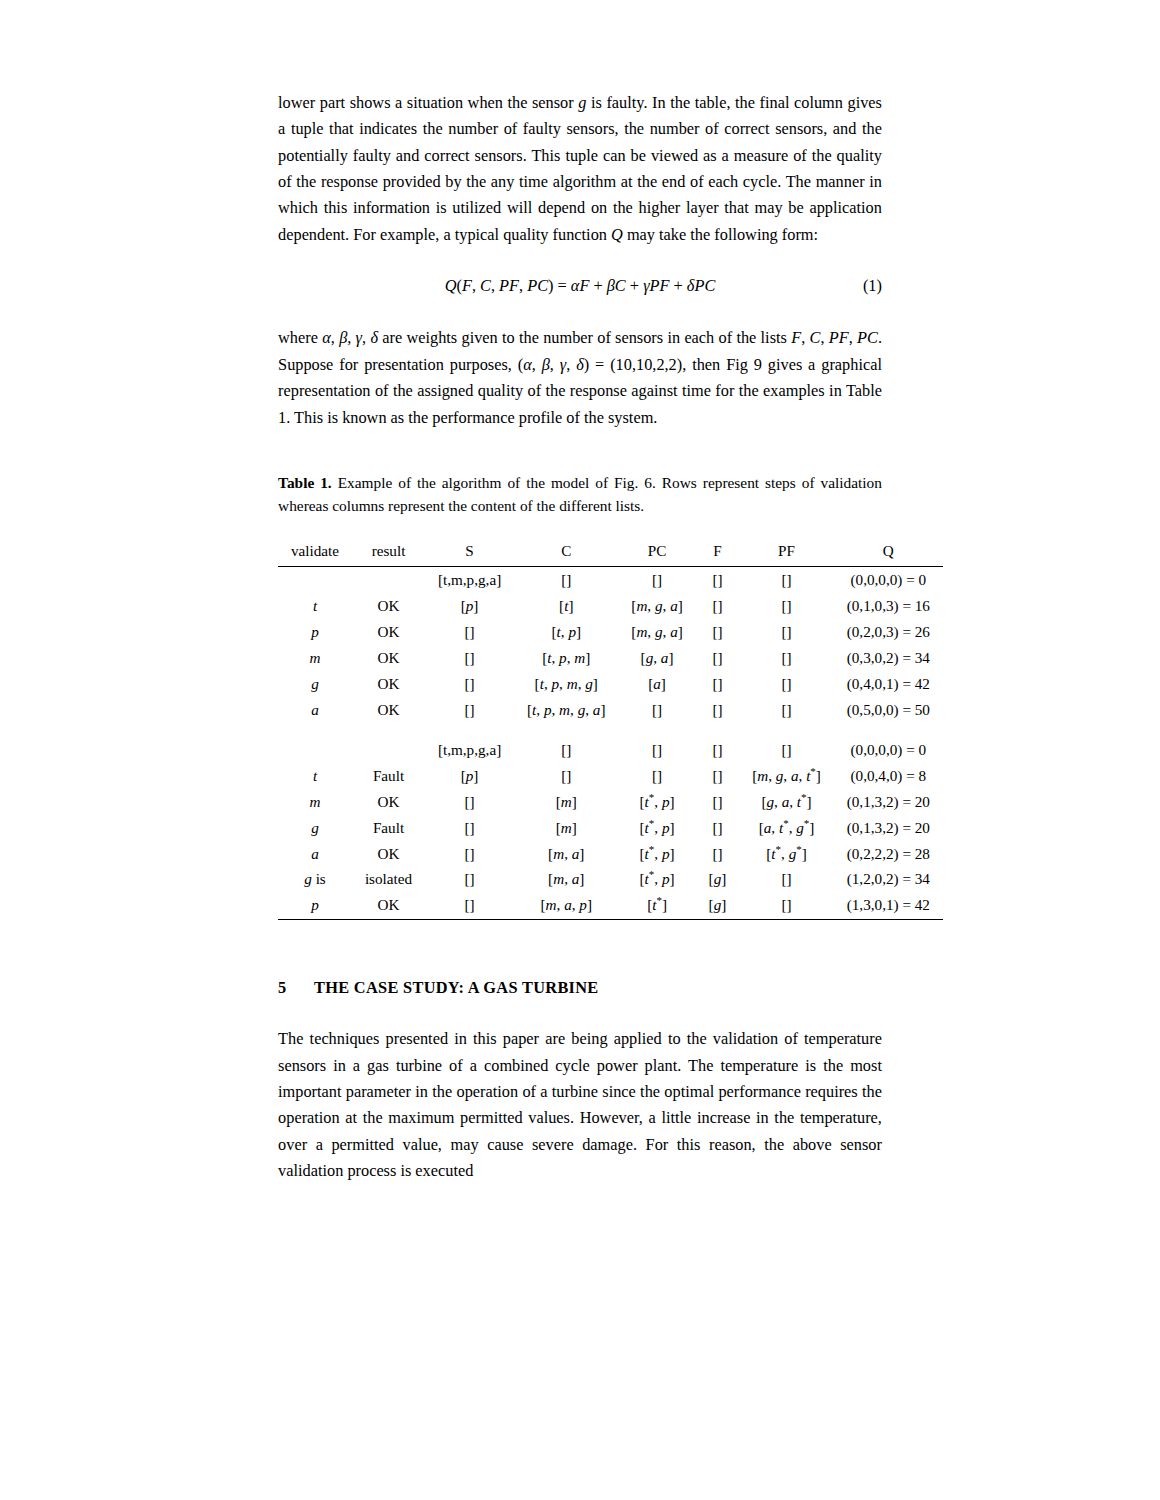lower part shows a situation when the sensor g is faulty. In the table, the final column gives a tuple that indicates the number of faulty sensors, the number of correct sensors, and the potentially faulty and correct sensors. This tuple can be viewed as a measure of the quality of the response provided by the any time algorithm at the end of each cycle. The manner in which this information is utilized will depend on the higher layer that may be application dependent. For example, a typical quality function Q may take the following form:
Q(F, C, PF, PC) = αF + βC + γPF + δPC (1)
where α, β, γ, δ are weights given to the number of sensors in each of the lists F, C, PF, PC. Suppose for presentation purposes, (α, β, γ, δ) = (10,10,2,2), then Fig 9 gives a graphical representation of the assigned quality of the response against time for the examples in Table 1. This is known as the performance profile of the system.
Table 1. Example of the algorithm of the model of Fig. 6. Rows represent steps of validation whereas columns represent the content of the different lists.
| validate | result | S | C | PC | F | PF | Q |
| --- | --- | --- | --- | --- | --- | --- | --- |
| | | [t,m,p,g,a] | [] | [] | [] | [] | (0,0,0,0) = 0 |
| t | OK | [ p ] | [ t ] | [ m , g , a ] | [] | [] | (0,1,0,3) = 16 |
| p | OK | [] | [ t , p ] | [ m , g , a ] | [] | [] | (0,2,0,3) = 26 |
| m | OK | [] | [ t , p , m ] | [ g , a ] | [] | [] | (0,3,0,2) = 34 |
| g | OK | [] | [ t , p , m , g ] | [ a ] | [] | [] | (0,4,0,1) = 42 |
| a | OK | [] | [ t , p , m , g , a ] | [] | [] | [] | (0,5,0,0) = 50 |
| | | [t,m,p,g,a] | [] | [] | [] | [] | (0,0,0,0) = 0 |
| t | Fault | [ p ] | [] | [] | [] | [ m , g , a , t * ] | (0,0,4,0) = 8 |
| m | OK | [] | [ m ] | [ t * , p ] | [] | [ g , a , t * ] | (0,1,3,2) = 20 |
| g | Fault | [] | [ m ] | [ t * , p ] | [] | [ a , t * , g * ] | (0,1,3,2) = 20 |
| a | OK | [] | [ m , a ] | [ t * , p ] | [] | [ t * , g * ] | (0,2,2,2) = 28 |
| g is | isolated | [] | [ m , a ] | [ t * , p ] | [ g ] | [] | (1,2,0,2) = 34 |
| p | OK | [] | [ m , a , p ] | [ t * ] | [ g ] | [] | (1,3,0,1) = 42 |
5 THE CASE STUDY: A GAS TURBINE
The techniques presented in this paper are being applied to the validation of temperature sensors in a gas turbine of a combined cycle power plant. The temperature is the most important parameter in the operation of a turbine since the optimal performance requires the operation at the maximum permitted values. However, a little increase in the temperature, over a permitted value, may cause severe damage. For this reason, the above sensor validation process is executed